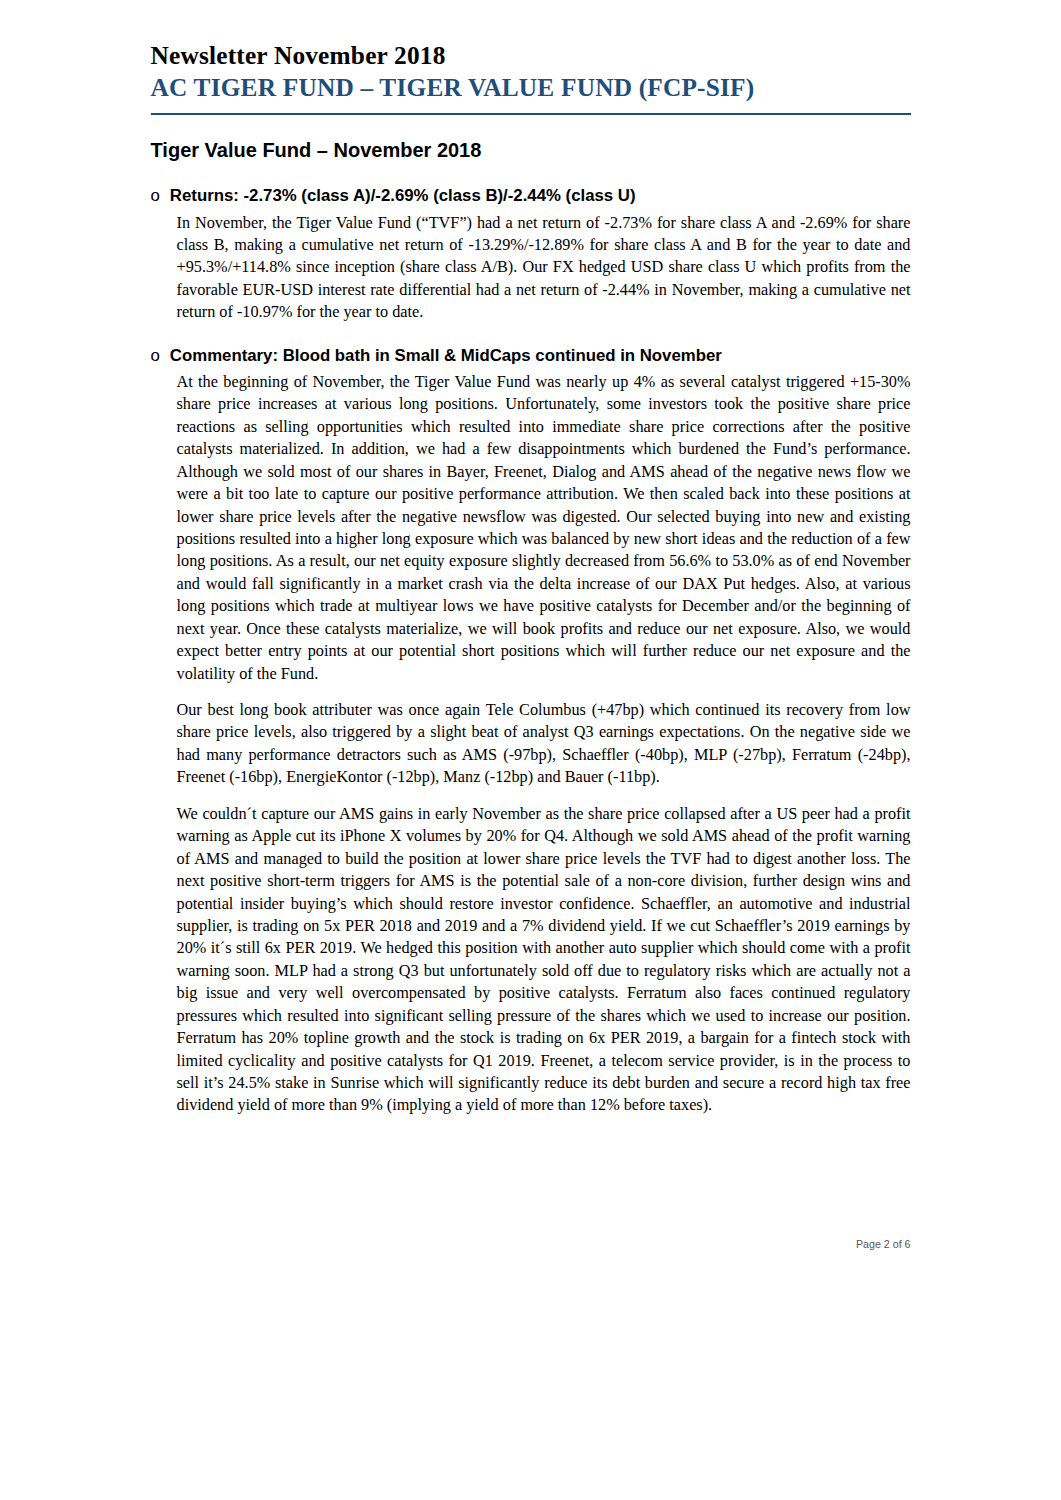Newsletter November 2018
AC TIGER FUND – TIGER VALUE FUND (FCP-SIF)
Tiger Value Fund – November 2018
o Returns: -2.73% (class A)/-2.69% (class B)/-2.44% (class U)
In November, the Tiger Value Fund (“TVF”) had a net return of -2.73% for share class A and -2.69% for share class B, making a cumulative net return of -13.29%/-12.89% for share class A and B for the year to date and +95.3%/+114.8% since inception (share class A/B). Our FX hedged USD share class U which profits from the favorable EUR-USD interest rate differential had a net return of -2.44% in November, making a cumulative net return of -10.97% for the year to date.
o Commentary: Blood bath in Small & MidCaps continued in November
At the beginning of November, the Tiger Value Fund was nearly up 4% as several catalyst triggered +15-30% share price increases at various long positions. Unfortunately, some investors took the positive share price reactions as selling opportunities which resulted into immediate share price corrections after the positive catalysts materialized. In addition, we had a few disappointments which burdened the Fund’s performance. Although we sold most of our shares in Bayer, Freenet, Dialog and AMS ahead of the negative news flow we were a bit too late to capture our positive performance attribution. We then scaled back into these positions at lower share price levels after the negative newsflow was digested. Our selected buying into new and existing positions resulted into a higher long exposure which was balanced by new short ideas and the reduction of a few long positions. As a result, our net equity exposure slightly decreased from 56.6% to 53.0% as of end November and would fall significantly in a market crash via the delta increase of our DAX Put hedges. Also, at various long positions which trade at multiyear lows we have positive catalysts for December and/or the beginning of next year. Once these catalysts materialize, we will book profits and reduce our net exposure. Also, we would expect better entry points at our potential short positions which will further reduce our net exposure and the volatility of the Fund.
Our best long book attributer was once again Tele Columbus (+47bp) which continued its recovery from low share price levels, also triggered by a slight beat of analyst Q3 earnings expectations. On the negative side we had many performance detractors such as AMS (-97bp), Schaeffler (-40bp), MLP (-27bp), Ferratum (-24bp), Freenet (-16bp), EnergieKontor (-12bp), Manz (-12bp) and Bauer (-11bp).
We couldn´t capture our AMS gains in early November as the share price collapsed after a US peer had a profit warning as Apple cut its iPhone X volumes by 20% for Q4. Although we sold AMS ahead of the profit warning of AMS and managed to build the position at lower share price levels the TVF had to digest another loss. The next positive short-term triggers for AMS is the potential sale of a non-core division, further design wins and potential insider buying’s which should restore investor confidence. Schaeffler, an automotive and industrial supplier, is trading on 5x PER 2018 and 2019 and a 7% dividend yield. If we cut Schaeffler’s 2019 earnings by 20% it´s still 6x PER 2019. We hedged this position with another auto supplier which should come with a profit warning soon. MLP had a strong Q3 but unfortunately sold off due to regulatory risks which are actually not a big issue and very well overcompensated by positive catalysts. Ferratum also faces continued regulatory pressures which resulted into significant selling pressure of the shares which we used to increase our position. Ferratum has 20% topline growth and the stock is trading on 6x PER 2019, a bargain for a fintech stock with limited cyclicality and positive catalysts for Q1 2019. Freenet, a telecom service provider, is in the process to sell it’s 24.5% stake in Sunrise which will significantly reduce its debt burden and secure a record high tax free dividend yield of more than 9% (implying a yield of more than 12% before taxes).
Page 2 of 6